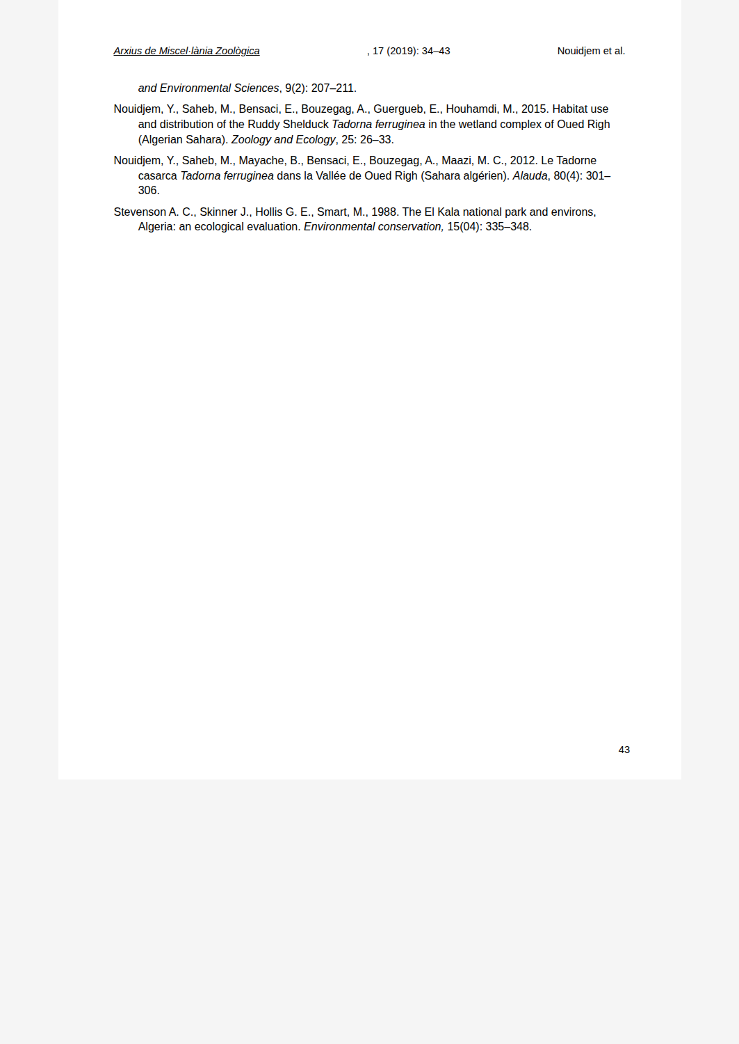Arxius de Miscel·lània Zoològica, 17 (2019): 34–43 Nouidjem et al.
and Environmental Sciences, 9(2): 207–211.
Nouidjem, Y., Saheb, M., Bensaci, E., Bouzegag, A., Guergueb, E., Houhamdi, M., 2015. Habitat use and distribution of the Ruddy Shelduck Tadorna ferruginea in the wetland complex of Oued Righ (Algerian Sahara). Zoology and Ecology, 25: 26–33.
Nouidjem, Y., Saheb, M., Mayache, B., Bensaci, E., Bouzegag, A., Maazi, M. C., 2012. Le Tadorne casarca Tadorna ferruginea dans la Vallée de Oued Righ (Sahara algérien). Alauda, 80(4): 301–306.
Stevenson A. C., Skinner J., Hollis G. E., Smart, M., 1988. The El Kala national park and environs, Algeria: an ecological evaluation. Environmental conservation, 15(04): 335–348.
43